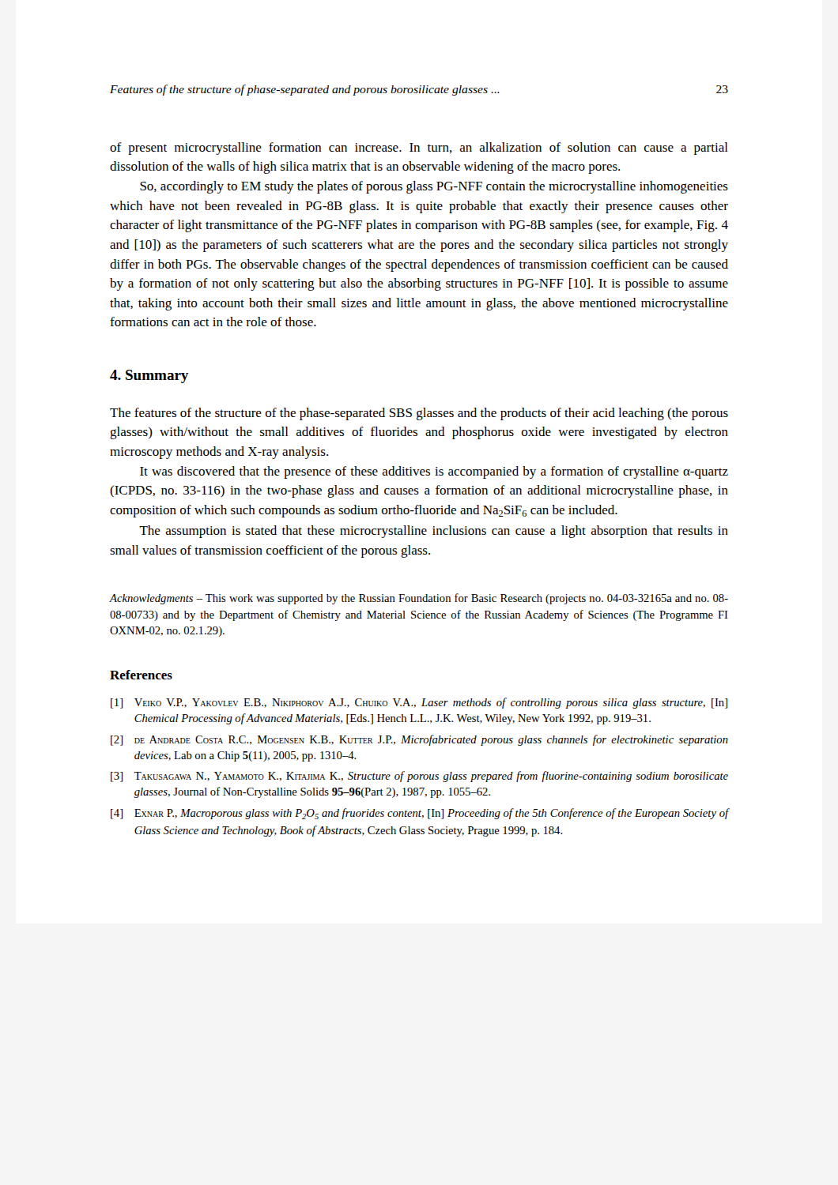Features of the structure of phase-separated and porous borosilicate glasses ... 23
of present microcrystalline formation can increase. In turn, an alkalization of solution can cause a partial dissolution of the walls of high silica matrix that is an observable widening of the macro pores.
So, accordingly to EM study the plates of porous glass PG-NFF contain the microcrystalline inhomogeneities which have not been revealed in PG-8B glass. It is quite probable that exactly their presence causes other character of light transmittance of the PG-NFF plates in comparison with PG-8B samples (see, for example, Fig. 4 and [10]) as the parameters of such scatterers what are the pores and the secondary silica particles not strongly differ in both PGs. The observable changes of the spectral dependences of transmission coefficient can be caused by a formation of not only scattering but also the absorbing structures in PG-NFF [10]. It is possible to assume that, taking into account both their small sizes and little amount in glass, the above mentioned microcrystalline formations can act in the role of those.
4. Summary
The features of the structure of the phase-separated SBS glasses and the products of their acid leaching (the porous glasses) with/without the small additives of fluorides and phosphorus oxide were investigated by electron microscopy methods and X-ray analysis.
It was discovered that the presence of these additives is accompanied by a formation of crystalline α-quartz (ICPDS, no. 33-116) in the two-phase glass and causes a formation of an additional microcrystalline phase, in composition of which such compounds as sodium ortho-fluoride and Na2SiF6 can be included.
The assumption is stated that these microcrystalline inclusions can cause a light absorption that results in small values of transmission coefficient of the porous glass.
Acknowledgments – This work was supported by the Russian Foundation for Basic Research (projects no. 04-03-32165a and no. 08-08-00733) and by the Department of Chemistry and Material Science of the Russian Academy of Sciences (The Programme FI OXNM-02, no. 02.1.29).
References
[1] Veiko V.P., Yakovlev E.B., Nikiphorov A.J., Chuiko V.A., Laser methods of controlling porous silica glass structure, [In] Chemical Processing of Advanced Materials, [Eds.] Hench L.L., J.K. West, Wiley, New York 1992, pp. 919–31.
[2] de Andrade Costa R.C., Mogensen K.B., Kutter J.P., Microfabricated porous glass channels for electrokinetic separation devices, Lab on a Chip 5(11), 2005, pp. 1310–4.
[3] Takusagawa N., Yamamoto K., Kitajima K., Structure of porous glass prepared from fluorine-containing sodium borosilicate glasses, Journal of Non-Crystalline Solids 95–96(Part 2), 1987, pp. 1055–62.
[4] Exnar P., Macroporous glass with P2O5 and fruorides content, [In] Proceeding of the 5th Conference of the European Society of Glass Science and Technology, Book of Abstracts, Czech Glass Society, Prague 1999, p. 184.